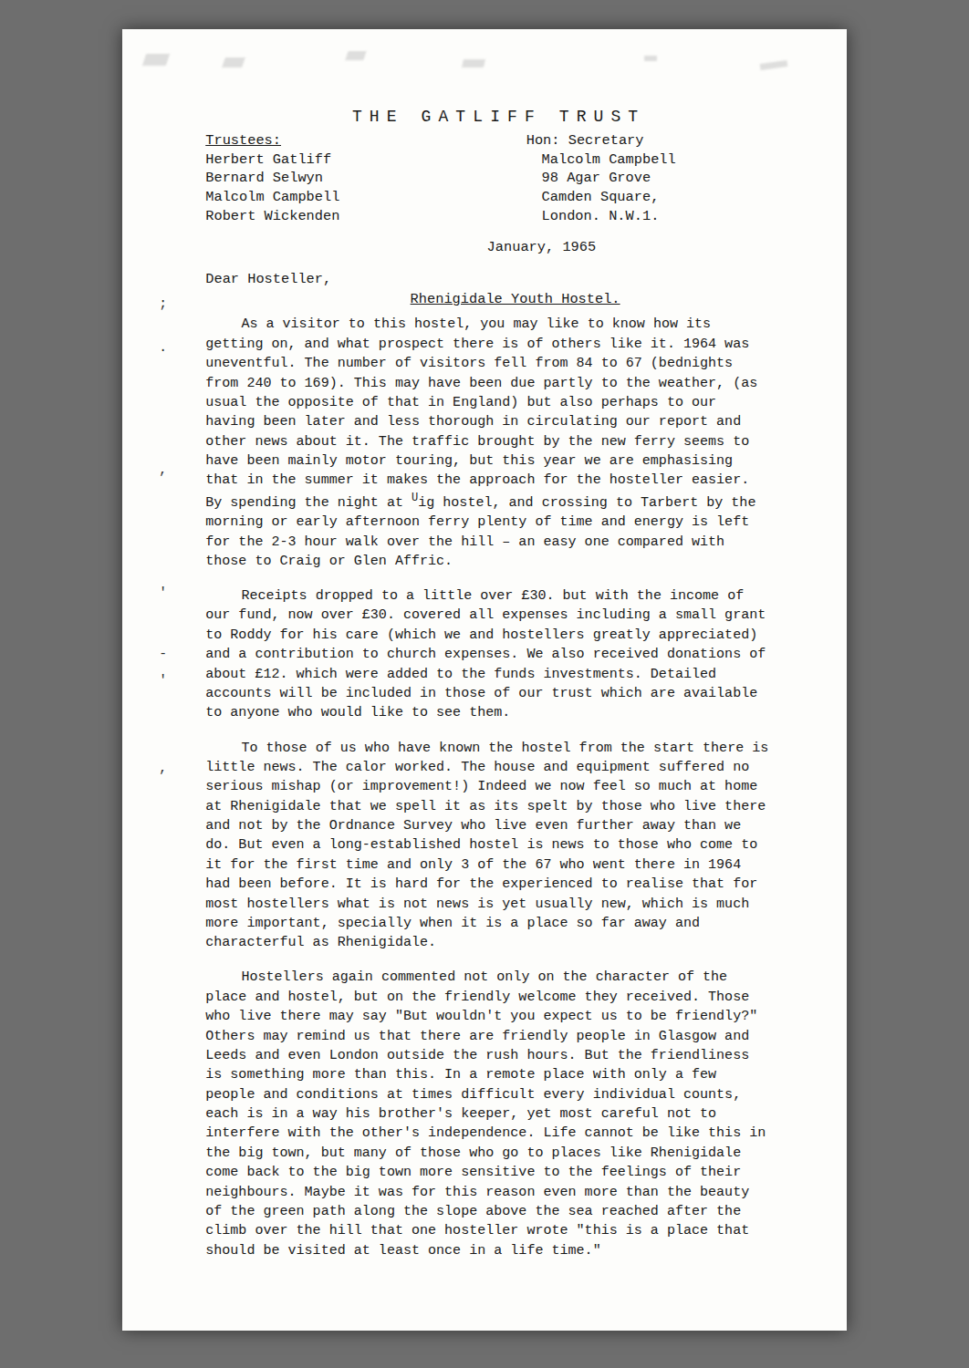THE GATLIFF TRUST
Trustees:
Herbert Gatliff
Bernard Selwyn
Malcolm Campbell
Robert Wickenden
Hon: Secretary
Malcolm Campbell
98 Agar Grove
Camden Square,
London. N.W.1.
January, 1965
Dear Hosteller,
Rhenigidale Youth Hostel.
As a visitor to this hostel, you may like to know how its getting on, and what prospect there is of others like it. 1964 was uneventful. The number of visitors fell from 84 to 67 (bednights from 240 to 169). This may have been due partly to the weather, (as usual the opposite of that in England) but also perhaps to our having been later and less thorough in circulating our report and other news about it. The traffic brought by the new ferry seems to have been mainly motor touring, but this year we are emphasising that in the summer it makes the approach for the hosteller easier. By spending the night at Uig hostel, and crossing to Tarbert by the morning or early afternoon ferry plenty of time and energy is left for the 2-3 hour walk over the hill – an easy one compared with those to Craig or Glen Affric.
Receipts dropped to a little over £30. but with the income of our fund, now over £30. covered all expenses including a small grant to Roddy for his care (which we and hostellers greatly appreciated) and a contribution to church expenses. We also received donations of about £12. which were added to the funds investments. Detailed accounts will be included in those of our trust which are available to anyone who would like to see them.
To those of us who have known the hostel from the start there is little news. The calor worked. The house and equipment suffered no serious mishap (or improvement!) Indeed we now feel so much at home at Rhenigidale that we spell it as its spelt by those who live there and not by the Ordnance Survey who live even further away than we do. But even a long-established hostel is news to those who come to it for the first time and only 3 of the 67 who went there in 1964 had been before. It is hard for the experienced to realise that for most hostellers what is not news is yet usually new, which is much more important, specially when it is a place so far away and characterful as Rhenigidale.
Hostellers again commented not only on the character of the place and hostel, but on the friendly welcome they received. Those who live there may say "But wouldn't you expect us to be friendly?" Others may remind us that there are friendly people in Glasgow and Leeds and even London outside the rush hours. But the friendliness is something more than this. In a remote place with only a few people and conditions at times difficult every individual counts, each is in a way his brother's keeper, yet most careful not to interfere with the other's independence. Life cannot be like this in the big town, but many of those who go to places like Rhenigidale come back to the big town more sensitive to the feelings of their neighbours. Maybe it was for this reason even more than the beauty of the green path along the slope above the sea reached after the climb over the hill that one hosteller wrote "this is a place that should be visited at least once in a life time."
; . , ' - ' ,